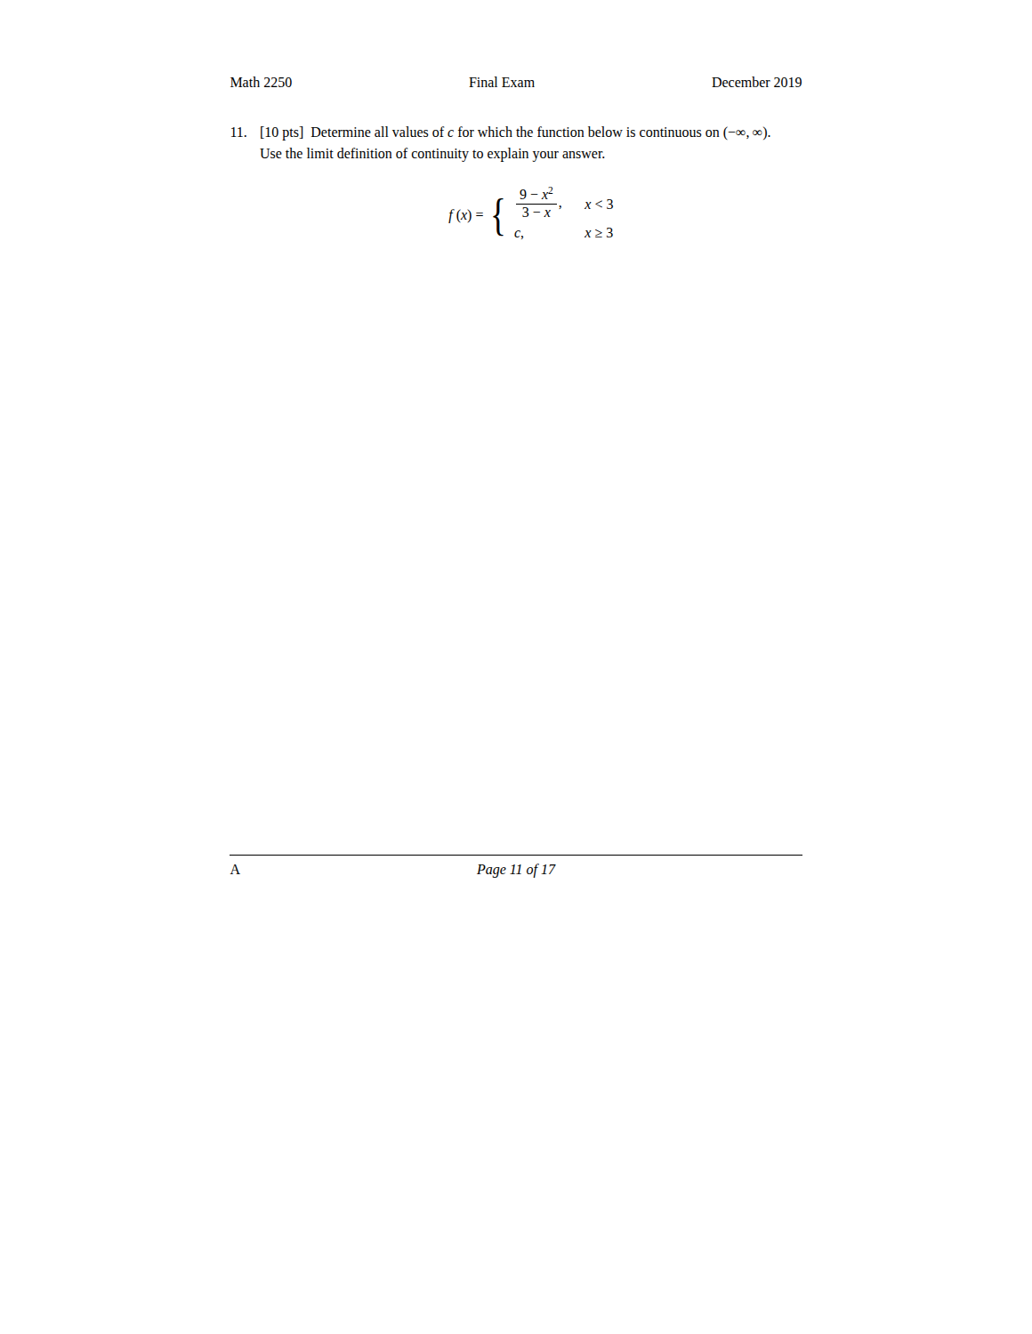Math 2250
Final Exam
December 2019
11.
[10 pts] Determine all values of c for which the function below is continuous on (−∞, ∞).
Use the limit definition of continuity to explain your answer.
f(x) = {
| 9 − x 2 3 − x , | x < 3 |
| c , | x ≥ 3 |
A
Page 11 of 17